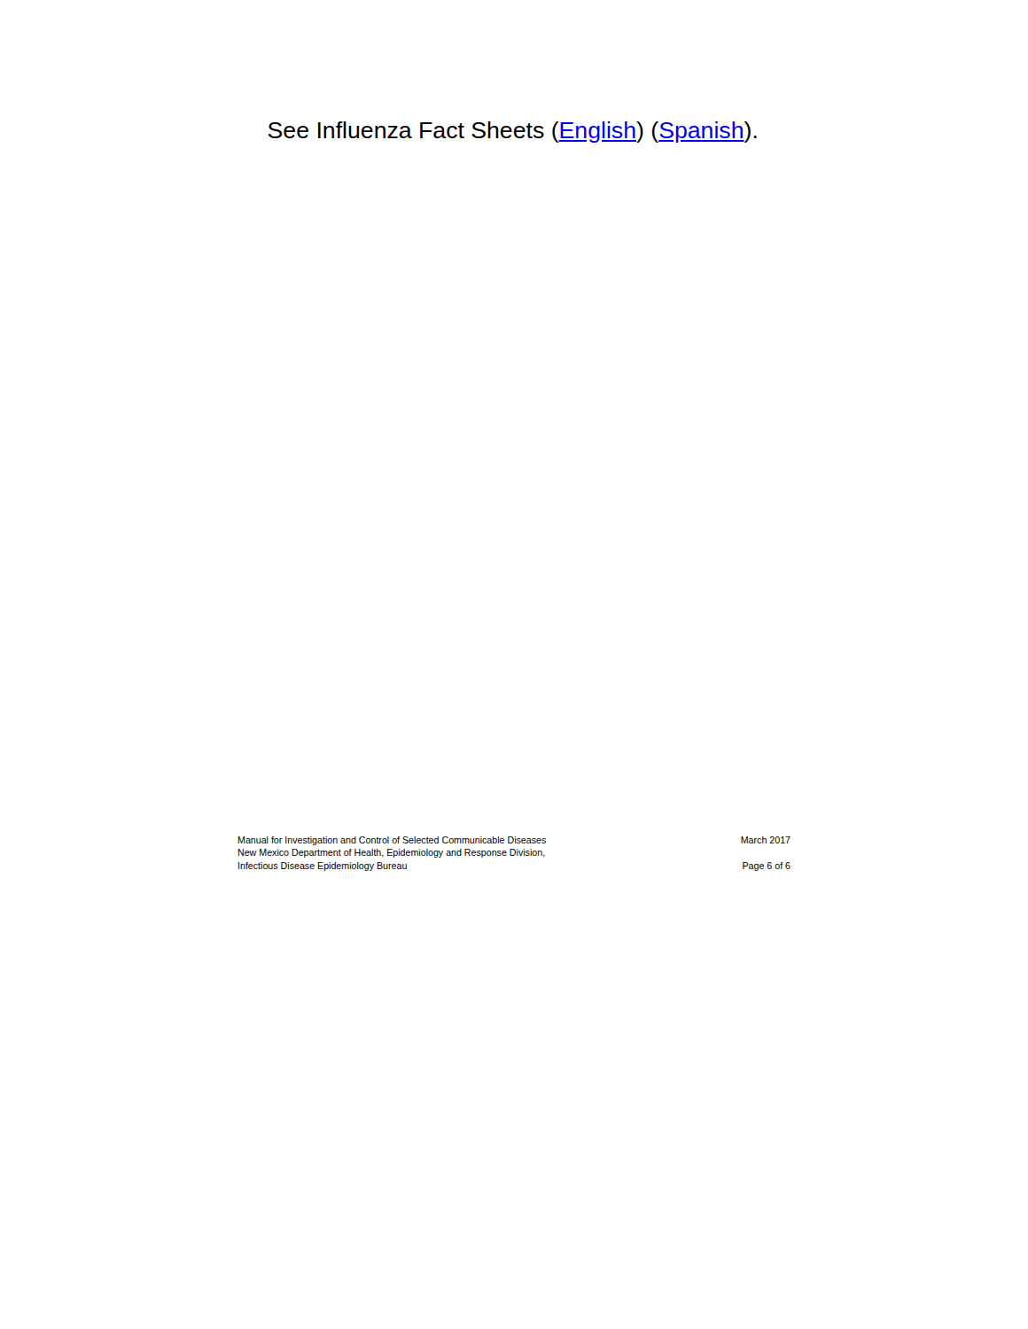See Influenza Fact Sheets (English) (Spanish).
Manual for Investigation and Control of Selected Communicable Diseases
New Mexico Department of Health, Epidemiology and Response Division,
Infectious Disease Epidemiology Bureau
March 2017
Page 6 of 6